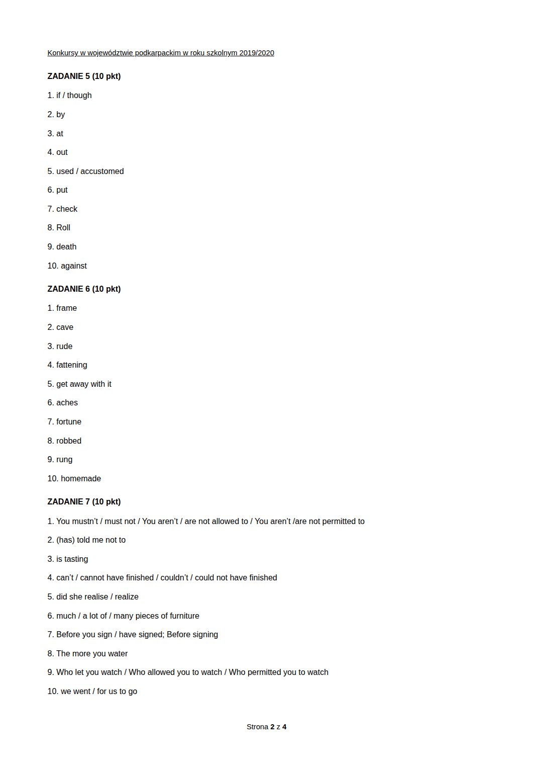Konkursy w województwie podkarpackim w roku szkolnym 2019/2020
ZADANIE 5 (10 pkt)
1. if / though
2. by
3. at
4. out
5. used / accustomed
6. put
7. check
8. Roll
9. death
10. against
ZADANIE 6 (10 pkt)
1. frame
2. cave
3. rude
4. fattening
5. get away with it
6. aches
7. fortune
8. robbed
9. rung
10. homemade
ZADANIE 7 (10 pkt)
1. You mustn’t / must not / You aren’t / are not allowed to / You aren’t /are not permitted to
2. (has) told me not to
3. is tasting
4. can’t / cannot have finished / couldn’t / could not have finished
5. did she realise / realize
6. much / a lot of / many pieces of furniture
7. Before you sign / have signed; Before signing
8. The more you water
9. Who let you watch / Who allowed you to watch / Who permitted you to watch
10. we went / for us to go
Strona 2 z 4